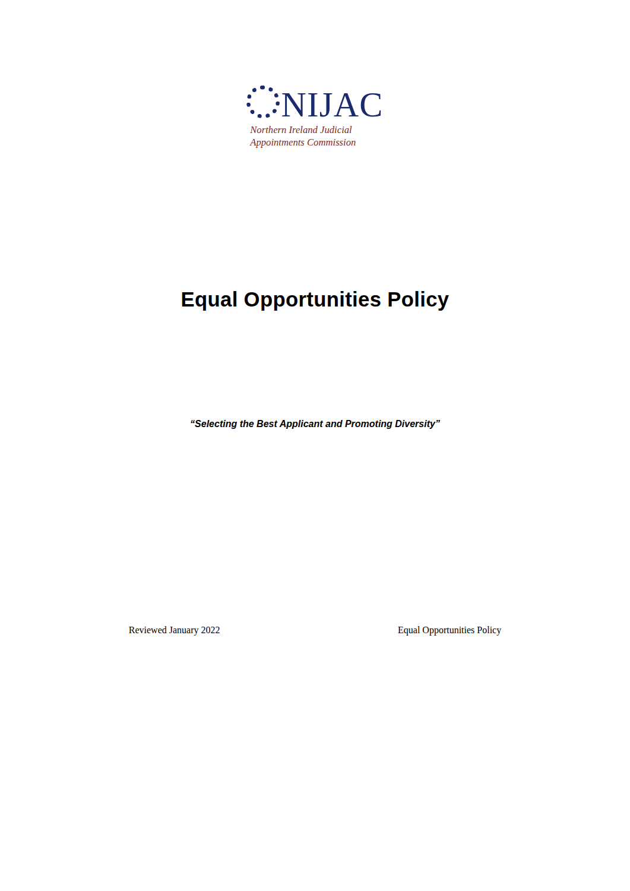NIJAC
Northern Ireland Judicial Appointments Commission
Equal Opportunities Policy
“Selecting the Best Applicant and Promoting Diversity”
Reviewed January 2022 Equal Opportunities Policy